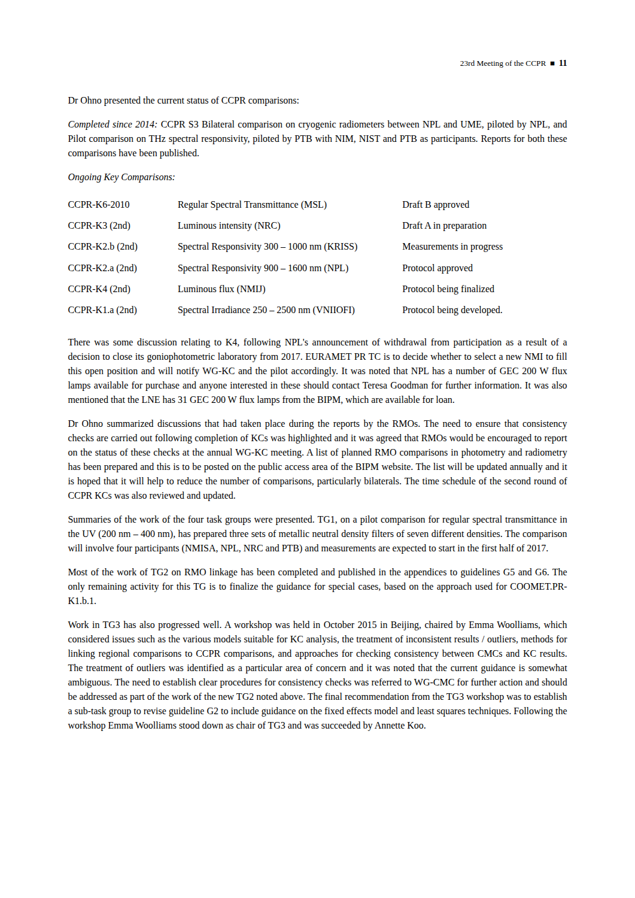23rd Meeting of the CCPR ■ 11
Dr Ohno presented the current status of CCPR comparisons:
Completed since 2014: CCPR S3 Bilateral comparison on cryogenic radiometers between NPL and UME, piloted by NPL, and Pilot comparison on THz spectral responsivity, piloted by PTB with NIM, NIST and PTB as participants. Reports for both these comparisons have been published.
Ongoing Key Comparisons:
| CCPR-K6-2010 | Regular Spectral Transmittance (MSL) | Draft B approved |
| CCPR-K3 (2nd) | Luminous intensity (NRC) | Draft A in preparation |
| CCPR-K2.b (2nd) | Spectral Responsivity 300 – 1000 nm (KRISS) | Measurements in progress |
| CCPR-K2.a (2nd) | Spectral Responsivity 900 – 1600 nm (NPL) | Protocol approved |
| CCPR-K4 (2nd) | Luminous flux (NMIJ) | Protocol being finalized |
| CCPR-K1.a (2nd) | Spectral Irradiance 250 – 2500 nm (VNIIOFI) | Protocol being developed. |
There was some discussion relating to K4, following NPL's announcement of withdrawal from participation as a result of a decision to close its goniophotometric laboratory from 2017. EURAMET PR TC is to decide whether to select a new NMI to fill this open position and will notify WG-KC and the pilot accordingly. It was noted that NPL has a number of GEC 200 W flux lamps available for purchase and anyone interested in these should contact Teresa Goodman for further information. It was also mentioned that the LNE has 31 GEC 200 W flux lamps from the BIPM, which are available for loan.
Dr Ohno summarized discussions that had taken place during the reports by the RMOs. The need to ensure that consistency checks are carried out following completion of KCs was highlighted and it was agreed that RMOs would be encouraged to report on the status of these checks at the annual WG-KC meeting. A list of planned RMO comparisons in photometry and radiometry has been prepared and this is to be posted on the public access area of the BIPM website. The list will be updated annually and it is hoped that it will help to reduce the number of comparisons, particularly bilaterals. The time schedule of the second round of CCPR KCs was also reviewed and updated.
Summaries of the work of the four task groups were presented. TG1, on a pilot comparison for regular spectral transmittance in the UV (200 nm – 400 nm), has prepared three sets of metallic neutral density filters of seven different densities. The comparison will involve four participants (NMISA, NPL, NRC and PTB) and measurements are expected to start in the first half of 2017.
Most of the work of TG2 on RMO linkage has been completed and published in the appendices to guidelines G5 and G6. The only remaining activity for this TG is to finalize the guidance for special cases, based on the approach used for COOMET.PR-K1.b.1.
Work in TG3 has also progressed well. A workshop was held in October 2015 in Beijing, chaired by Emma Woolliams, which considered issues such as the various models suitable for KC analysis, the treatment of inconsistent results / outliers, methods for linking regional comparisons to CCPR comparisons, and approaches for checking consistency between CMCs and KC results. The treatment of outliers was identified as a particular area of concern and it was noted that the current guidance is somewhat ambiguous. The need to establish clear procedures for consistency checks was referred to WG-CMC for further action and should be addressed as part of the work of the new TG2 noted above. The final recommendation from the TG3 workshop was to establish a sub-task group to revise guideline G2 to include guidance on the fixed effects model and least squares techniques. Following the workshop Emma Woolliams stood down as chair of TG3 and was succeeded by Annette Koo.